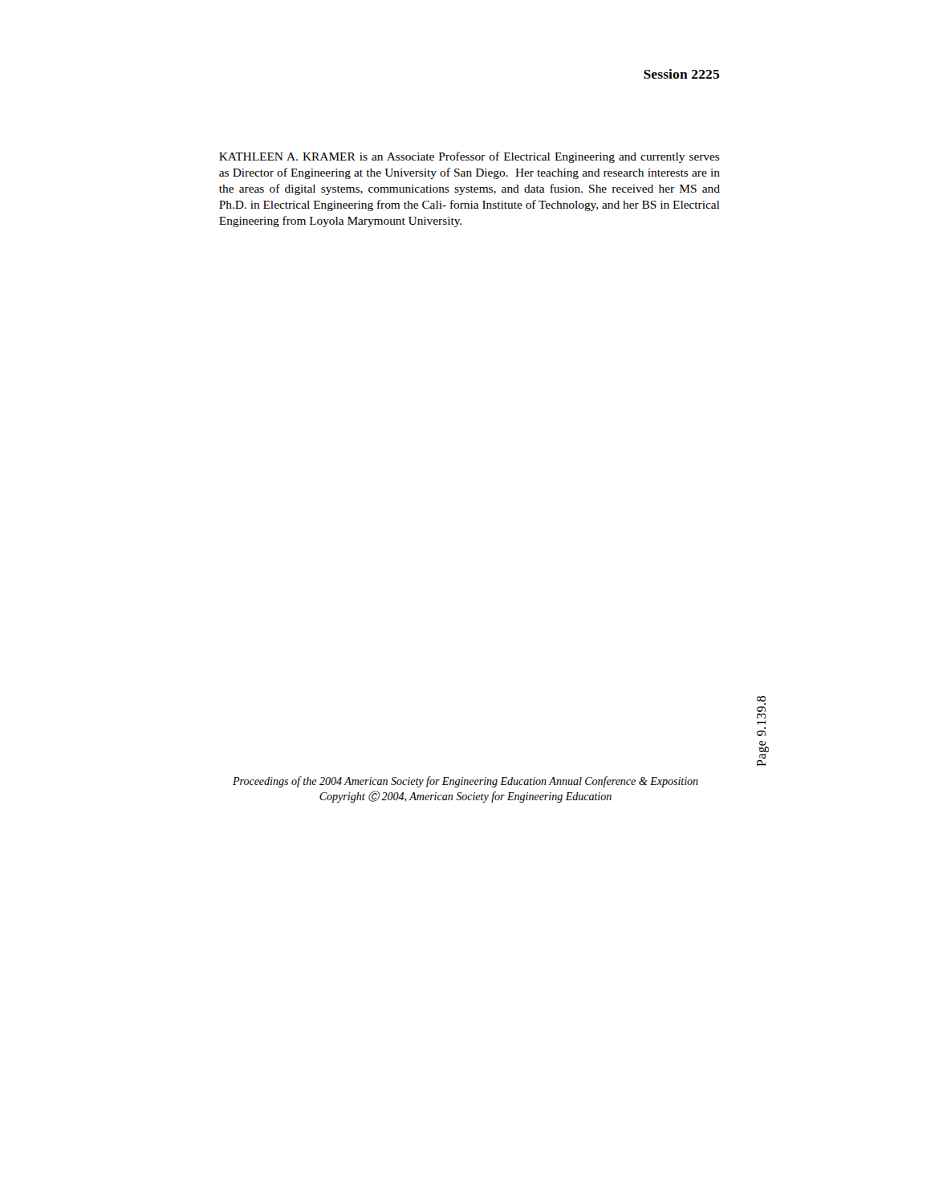Session 2225
KATHLEEN A. KRAMER is an Associate Professor of Electrical Engineering and currently serves as Director of Engineering at the University of San Diego. Her teaching and research interests are in the areas of digital systems, communications systems, and data fusion. She received her MS and Ph.D. in Electrical Engineering from the Cali‐ fornia Institute of Technology, and her BS in Electrical Engineering from Loyola Marymount University.
Page 9.139.8
Proceedings of the 2004 American Society for Engineering Education Annual Conference & Exposition Copyright Ⓒ 2004, American Society for Engineering Education